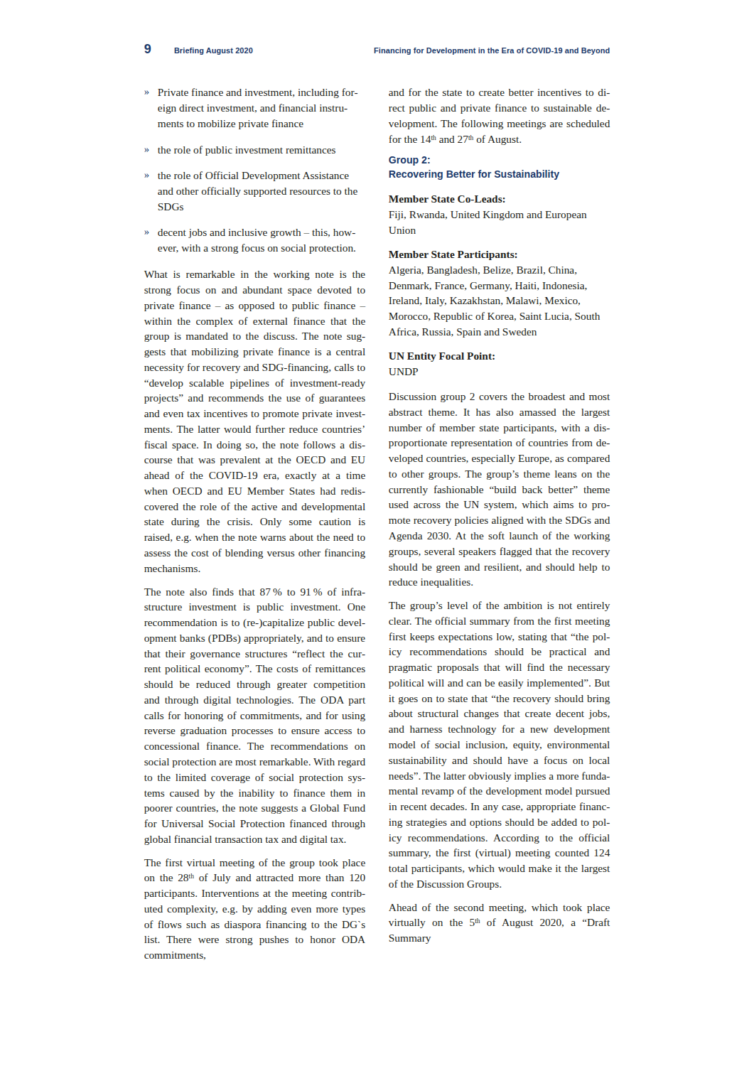9 Briefing August 2020 Financing for Development in the Era of COVID-19 and Beyond
Private finance and investment, including foreign direct investment, and financial instruments to mobilize private finance
the role of public investment remittances
the role of Official Development Assistance and other officially supported resources to the SDGs
decent jobs and inclusive growth – this, however, with a strong focus on social protection.
What is remarkable in the working note is the strong focus on and abundant space devoted to private finance – as opposed to public finance – within the complex of external finance that the group is mandated to the discuss. The note suggests that mobilizing private finance is a central necessity for recovery and SDG-financing, calls to “develop scalable pipelines of investment-ready projects” and recommends the use of guarantees and even tax incentives to promote private investments. The latter would further reduce countries’ fiscal space. In doing so, the note follows a discourse that was prevalent at the OECD and EU ahead of the COVID-19 era, exactly at a time when OECD and EU Member States had rediscovered the role of the active and developmental state during the crisis. Only some caution is raised, e.g. when the note warns about the need to assess the cost of blending versus other financing mechanisms.
The note also finds that 87 % to 91 % of infrastructure investment is public investment. One recommendation is to (re-)capitalize public development banks (PDBs) appropriately, and to ensure that their governance structures “reflect the current political economy”. The costs of remittances should be reduced through greater competition and through digital technologies. The ODA part calls for honoring of commitments, and for using reverse graduation processes to ensure access to concessional finance. The recommendations on social protection are most remarkable. With regard to the limited coverage of social protection systems caused by the inability to finance them in poorer countries, the note suggests a Global Fund for Universal Social Protection financed through global financial transaction tax and digital tax.
The first virtual meeting of the group took place on the 28th of July and attracted more than 120 participants. Interventions at the meeting contributed complexity, e.g. by adding even more types of flows such as diaspora financing to the DG`s list. There were strong pushes to honor ODA commitments,
and for the state to create better incentives to direct public and private finance to sustainable development. The following meetings are scheduled for the 14th and 27th of August.
Group 2:
Recovering Better for Sustainability
Member State Co-Leads:
Fiji, Rwanda, United Kingdom and European Union
Member State Participants:
Algeria, Bangladesh, Belize, Brazil, China, Denmark, France, Germany, Haiti, Indonesia, Ireland, Italy, Kazakhstan, Malawi, Mexico, Morocco, Republic of Korea, Saint Lucia, South Africa, Russia, Spain and Sweden
UN Entity Focal Point:
UNDP
Discussion group 2 covers the broadest and most abstract theme. It has also amassed the largest number of member state participants, with a disproportionate representation of countries from developed countries, especially Europe, as compared to other groups. The group’s theme leans on the currently fashionable “build back better” theme used across the UN system, which aims to promote recovery policies aligned with the SDGs and Agenda 2030. At the soft launch of the working groups, several speakers flagged that the recovery should be green and resilient, and should help to reduce inequalities.
The group’s level of the ambition is not entirely clear. The official summary from the first meeting first keeps expectations low, stating that “the policy recommendations should be practical and pragmatic proposals that will find the necessary political will and can be easily implemented”. But it goes on to state that “the recovery should bring about structural changes that create decent jobs, and harness technology for a new development model of social inclusion, equity, environmental sustainability and should have a focus on local needs”. The latter obviously implies a more fundamental revamp of the development model pursued in recent decades. In any case, appropriate financing strategies and options should be added to policy recommendations. According to the official summary, the first (virtual) meeting counted 124 total participants, which would make it the largest of the Discussion Groups.
Ahead of the second meeting, which took place virtually on the 5th of August 2020, a “Draft Summary